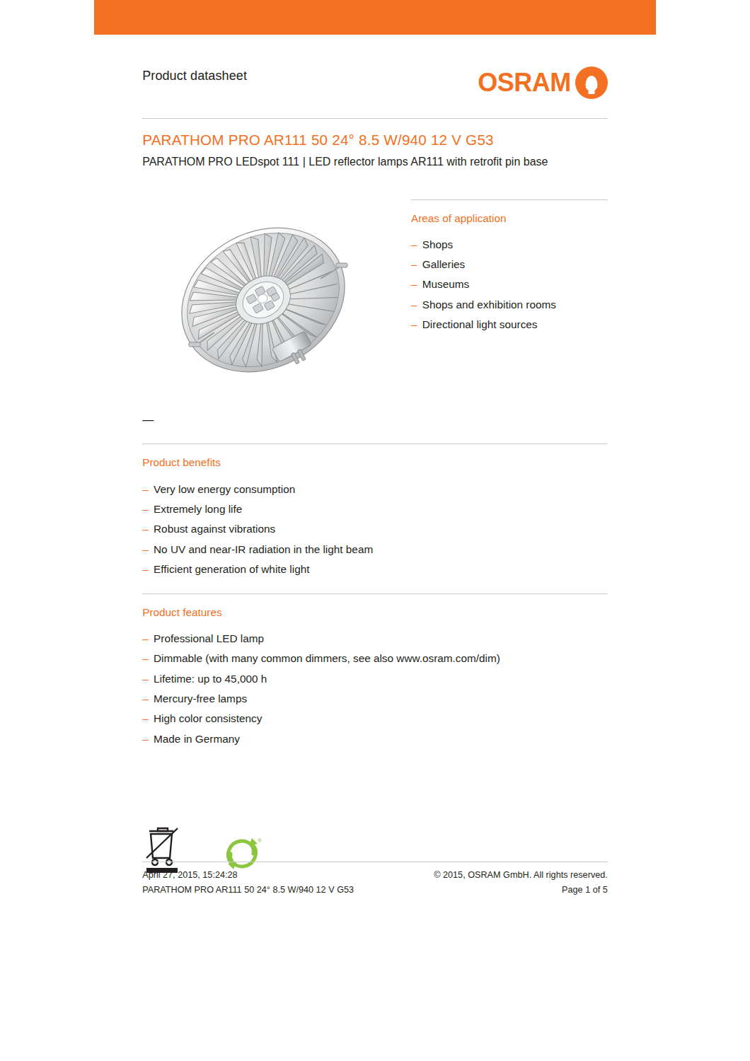Product datasheet
OSRAM
PARATHOM PRO AR111 50 24° 8.5 W/940 12 V G53
PARATHOM PRO LEDspot 111 | LED reflector lamps AR111 with retrofit pin base
Areas of application
Shops
Galleries
Museums
Shops and exhibition rooms
Directional light sources
—
Product benefits
Very low energy consumption
Extremely long life
Robust against vibrations
No UV and near-IR radiation in the light beam
Efficient generation of white light
Product features
Professional LED lamp
Dimmable (with many common dimmers, see also www.osram.com/dim)
Lifetime: up to 45,000 h
Mercury-free lamps
High color consistency
Made in Germany
®
April 27, 2015, 15:24:28 © 2015, OSRAM GmbH. All rights reserved.
PARATHOM PRO AR111 50 24° 8.5 W/940 12 V G53 Page 1 of 5